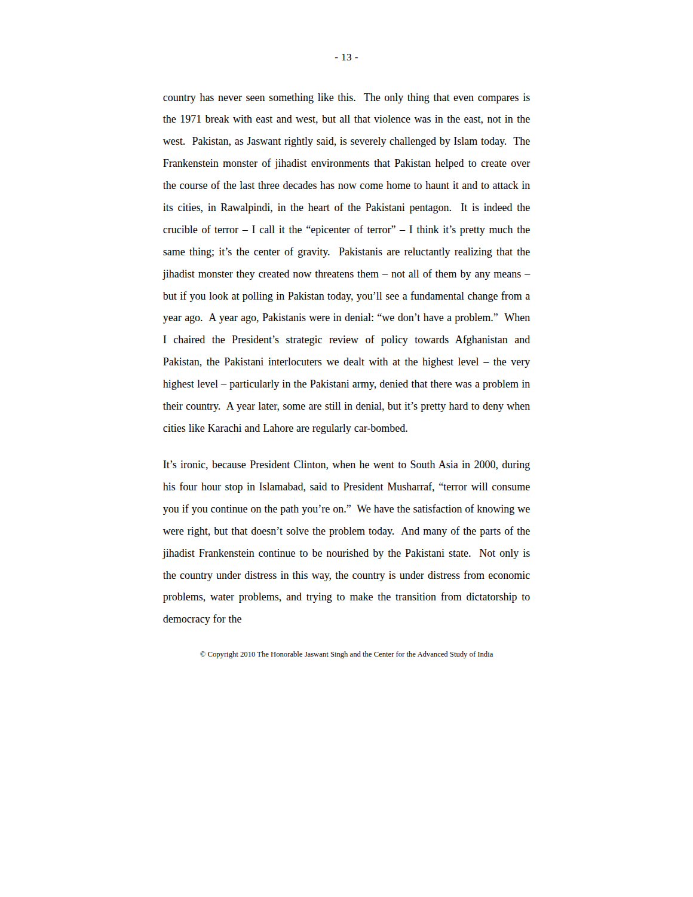- 13 -
country has never seen something like this. The only thing that even compares is the 1971 break with east and west, but all that violence was in the east, not in the west. Pakistan, as Jaswant rightly said, is severely challenged by Islam today. The Frankenstein monster of jihadist environments that Pakistan helped to create over the course of the last three decades has now come home to haunt it and to attack in its cities, in Rawalpindi, in the heart of the Pakistani pentagon. It is indeed the crucible of terror – I call it the “epicenter of terror” – I think it’s pretty much the same thing; it’s the center of gravity. Pakistanis are reluctantly realizing that the jihadist monster they created now threatens them – not all of them by any means – but if you look at polling in Pakistan today, you’ll see a fundamental change from a year ago. A year ago, Pakistanis were in denial: “we don’t have a problem.” When I chaired the President’s strategic review of policy towards Afghanistan and Pakistan, the Pakistani interlocuters we dealt with at the highest level – the very highest level – particularly in the Pakistani army, denied that there was a problem in their country. A year later, some are still in denial, but it’s pretty hard to deny when cities like Karachi and Lahore are regularly car-bombed.
It’s ironic, because President Clinton, when he went to South Asia in 2000, during his four hour stop in Islamabad, said to President Musharraf, “terror will consume you if you continue on the path you’re on.” We have the satisfaction of knowing we were right, but that doesn’t solve the problem today. And many of the parts of the jihadist Frankenstein continue to be nourished by the Pakistani state. Not only is the country under distress in this way, the country is under distress from economic problems, water problems, and trying to make the transition from dictatorship to democracy for the
© Copyright 2010 The Honorable Jaswant Singh and the Center for the Advanced Study of India